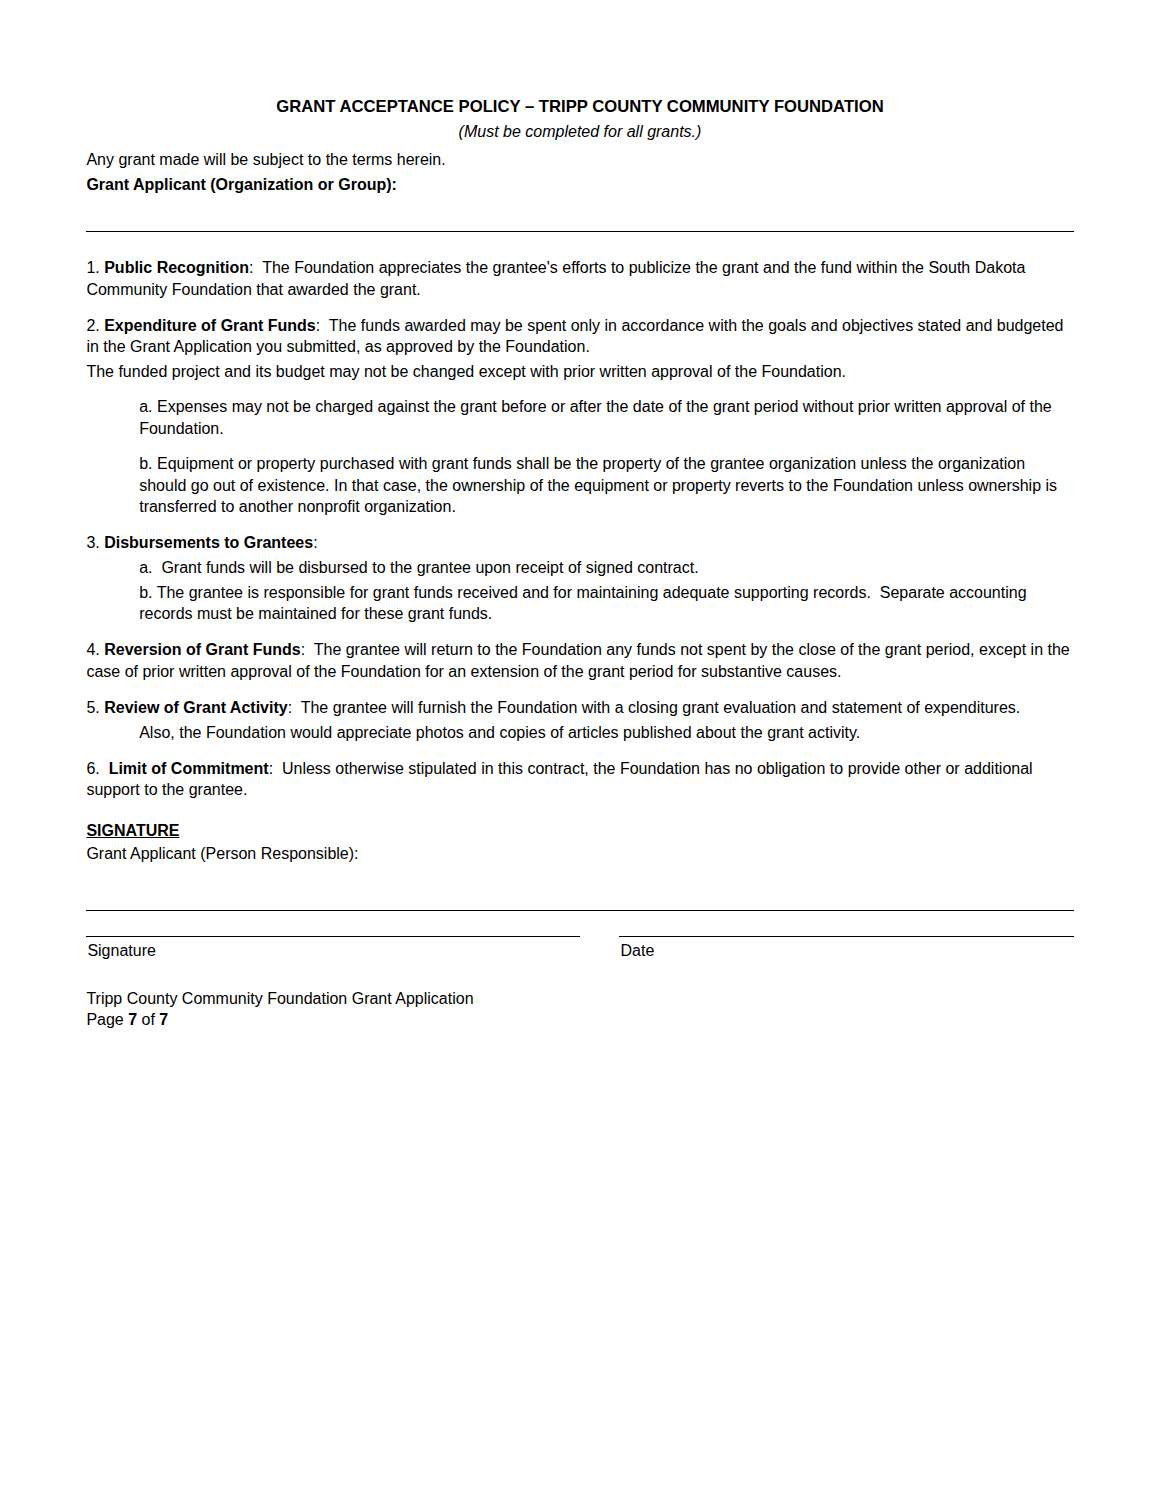GRANT ACCEPTANCE POLICY – TRIPP COUNTY COMMUNITY FOUNDATION
(Must be completed for all grants.)
Any grant made will be subject to the terms herein.
Grant Applicant (Organization or Group):
1. Public Recognition: The Foundation appreciates the grantee's efforts to publicize the grant and the fund within the South Dakota Community Foundation that awarded the grant.
2. Expenditure of Grant Funds: The funds awarded may be spent only in accordance with the goals and objectives stated and budgeted in the Grant Application you submitted, as approved by the Foundation.
The funded project and its budget may not be changed except with prior written approval of the Foundation.
a. Expenses may not be charged against the grant before or after the date of the grant period without prior written approval of the Foundation.
b. Equipment or property purchased with grant funds shall be the property of the grantee organization unless the organization should go out of existence. In that case, the ownership of the equipment or property reverts to the Foundation unless ownership is transferred to another nonprofit organization.
3. Disbursements to Grantees:
a. Grant funds will be disbursed to the grantee upon receipt of signed contract.
b. The grantee is responsible for grant funds received and for maintaining adequate supporting records. Separate accounting records must be maintained for these grant funds.
4. Reversion of Grant Funds: The grantee will return to the Foundation any funds not spent by the close of the grant period, except in the case of prior written approval of the Foundation for an extension of the grant period for substantive causes.
5. Review of Grant Activity: The grantee will furnish the Foundation with a closing grant evaluation and statement of expenditures.
Also, the Foundation would appreciate photos and copies of articles published about the grant activity.
6. Limit of Commitment: Unless otherwise stipulated in this contract, the Foundation has no obligation to provide other or additional support to the grantee.
SIGNATURE
Grant Applicant (Person Responsible):
| Signature | | Date |
Tripp County Community Foundation Grant Application
Page 7 of 7